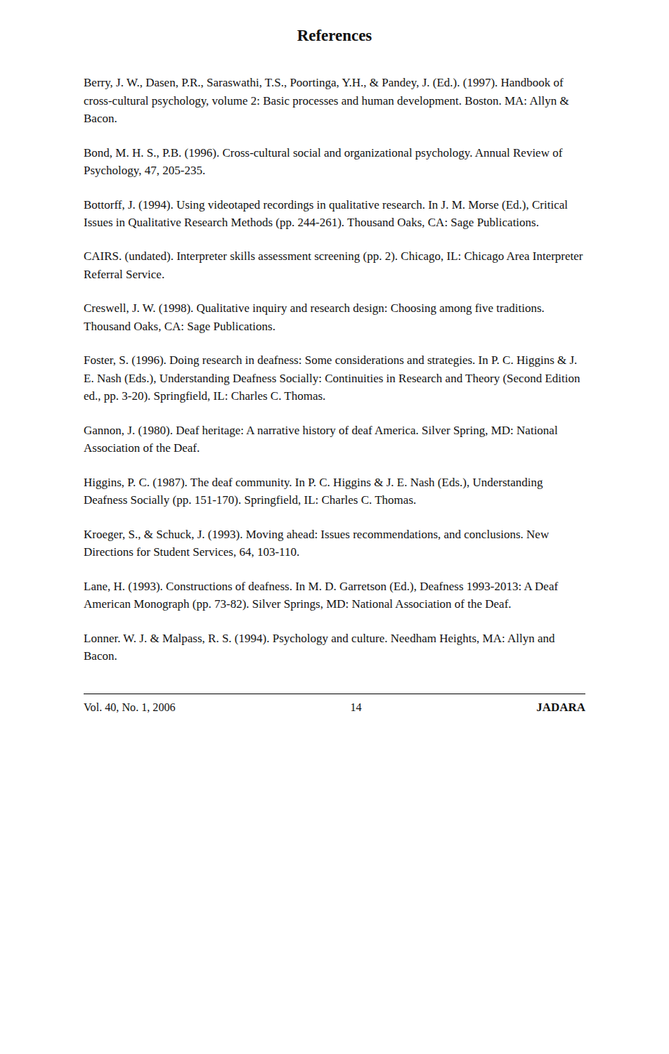References
Berry, J. W., Dasen, P.R., Saraswathi, T.S., Poortinga, Y.H., & Pandey, J. (Ed.). (1997). Handbook of cross-cultural psychology, volume 2: Basic processes and human development. Boston. MA: Allyn & Bacon.
Bond, M. H. S., P.B. (1996). Cross-cultural social and organizational psychology. Annual Review of Psychology, 47, 205-235.
Bottorff, J. (1994). Using videotaped recordings in qualitative research. In J. M. Morse (Ed.), Critical Issues in Qualitative Research Methods (pp. 244-261). Thousand Oaks, CA: Sage Publications.
CAIRS. (undated). Interpreter skills assessment screening (pp. 2). Chicago, IL: Chicago Area Interpreter Referral Service.
Creswell, J. W. (1998). Qualitative inquiry and research design: Choosing among five traditions. Thousand Oaks, CA: Sage Publications.
Foster, S. (1996). Doing research in deafness: Some considerations and strategies. In P. C. Higgins & J. E. Nash (Eds.), Understanding Deafness Socially: Continuities in Research and Theory (Second Edition ed., pp. 3-20). Springfield, IL: Charles C. Thomas.
Gannon, J. (1980). Deaf heritage: A narrative history of deaf America. Silver Spring, MD: National Association of the Deaf.
Higgins, P. C. (1987). The deaf community. In P. C. Higgins & J. E. Nash (Eds.), Understanding Deafness Socially (pp. 151-170). Springfield, IL: Charles C. Thomas.
Kroeger, S., & Schuck, J. (1993). Moving ahead: Issues recommendations, and conclusions. New Directions for Student Services, 64, 103-110.
Lane, H. (1993). Constructions of deafness. In M. D. Garretson (Ed.), Deafness 1993-2013: A Deaf American Monograph (pp. 73-82). Silver Springs, MD: National Association of the Deaf.
Lonner. W. J. & Malpass, R. S. (1994). Psychology and culture. Needham Heights, MA: Allyn and Bacon.
Vol. 40, No. 1, 2006 14 JADARA